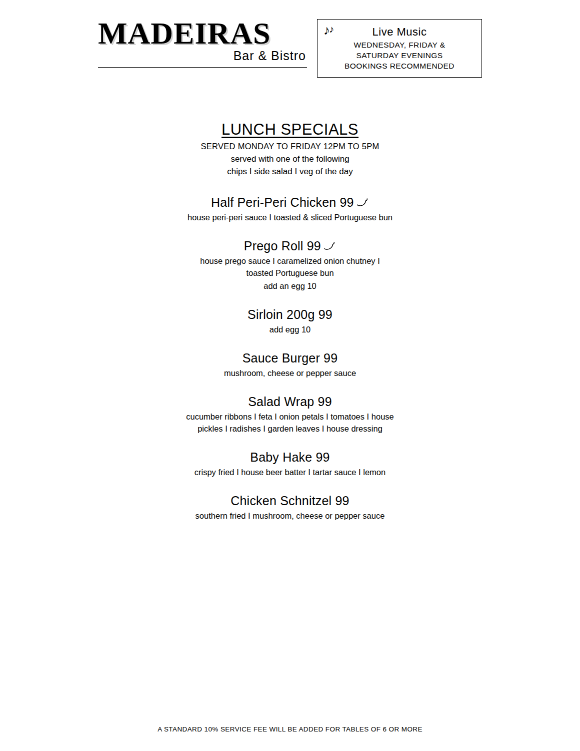Madeiras
Bar & Bistro
♪♪
Live Music
Wednesday, Friday &
Saturday Evenings
Bookings Recommended
Lunch Specials
Served Monday to Friday 12pm to 5pm
served with one of the following
chips I side salad I veg of the day
Half Peri-Peri Chicken 99
house peri-peri sauce I toasted & sliced Portuguese bun
Prego Roll 99
house prego sauce I caramelized onion chutney I
toasted Portuguese bun
add an egg 10
Sirloin 200g 99
add egg 10
Sauce Burger 99
mushroom, cheese or pepper sauce
Salad Wrap 99
cucumber ribbons I feta I onion petals I tomatoes I house
pickles I radishes I garden leaves I house dressing
Baby Hake 99
crispy fried I house beer batter I tartar sauce I lemon
Chicken Schnitzel 99
southern fried I mushroom, cheese or pepper sauce
A standard 10% service fee will be added for tables of 6 or more